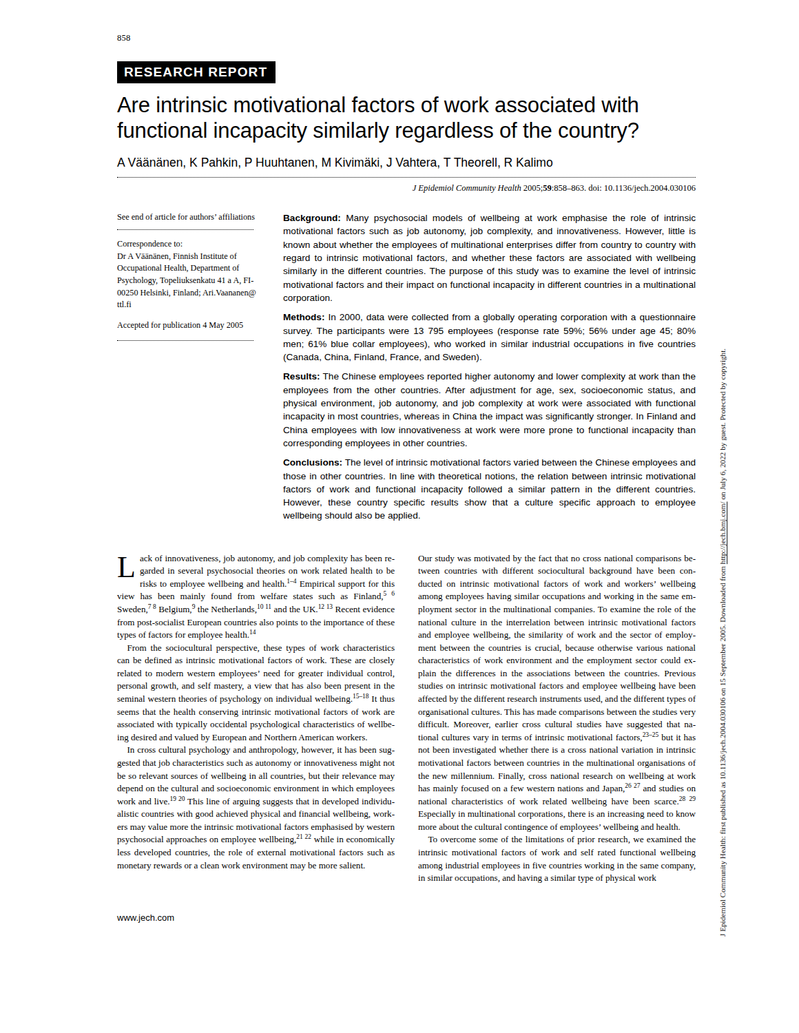J Epidemiol Community Health: first published as 10.1136/jech.2004.030106 on 15 September 2005. Downloaded from http://jech.bmj.com/ on July 6, 2022 by guest. Protected by copyright.
858
RESEARCH REPORT
Are intrinsic motivational factors of work associated with
functional incapacity similarly regardless of the country?
A Väänänen, K Pahkin, P Huuhtanen, M Kivimäki, J Vahtera, T Theorell, R Kalimo
J Epidemiol Community Health 2005;59:858–863. doi: 10.1136/jech.2004.030106
See end of article for authors’ affiliations
Correspondence to:
Dr A Väänänen, Finnish Institute of Occupational Health, Department of Psychology, Topeliuksenkatu 41 a A, FI-00250 Helsinki, Finland; Ari.Vaananen@ ttl.fi
Accepted for publication 4 May 2005
Background: Many psychosocial models of wellbeing at work emphasise the role of intrinsic motivational factors such as job autonomy, job complexity, and innovativeness. However, little is known about whether the employees of multinational enterprises differ from country to country with regard to intrinsic motivational factors, and whether these factors are associated with wellbeing similarly in the different countries. The purpose of this study was to examine the level of intrinsic motivational factors and their impact on functional incapacity in different countries in a multinational corporation.
Methods: In 2000, data were collected from a globally operating corporation with a questionnaire survey. The participants were 13 795 employees (response rate 59%; 56% under age 45; 80% men; 61% blue collar employees), who worked in similar industrial occupations in five countries (Canada, China, Finland, France, and Sweden).
Results: The Chinese employees reported higher autonomy and lower complexity at work than the employees from the other countries. After adjustment for age, sex, socioeconomic status, and physical environment, job autonomy, and job complexity at work were associated with functional incapacity in most countries, whereas in China the impact was significantly stronger. In Finland and China employees with low innovativeness at work were more prone to functional incapacity than corresponding employees in other countries.
Conclusions: The level of intrinsic motivational factors varied between the Chinese employees and those in other countries. In line with theoretical notions, the relation between intrinsic motivational factors of work and functional incapacity followed a similar pattern in the different countries. However, these country specific results show that a culture specific approach to employee wellbeing should also be applied.
Lack of innovativeness, job autonomy, and job complexity has been regarded in several psychosocial theories on work related health to be risks to employee wellbeing and health.1–4 Empirical support for this view has been mainly found from welfare states such as Finland,5 6 Sweden,7 8 Belgium,9 the Netherlands,10 11 and the UK.12 13 Recent evidence from post-socialist European countries also points to the importance of these types of factors for employee health.14
From the sociocultural perspective, these types of work characteristics can be defined as intrinsic motivational factors of work. These are closely related to modern western employees’ need for greater individual control, personal growth, and self mastery, a view that has also been present in the seminal western theories of psychology on individual wellbeing.15–18 It thus seems that the health conserving intrinsic motivational factors of work are associated with typically occidental psychological characteristics of wellbeing desired and valued by European and Northern American workers.
In cross cultural psychology and anthropology, however, it has been suggested that job characteristics such as autonomy or innovativeness might not be so relevant sources of wellbeing in all countries, but their relevance may depend on the cultural and socioeconomic environment in which employees work and live.19 20 This line of arguing suggests that in developed individualistic countries with good achieved physical and financial wellbeing, workers may value more the intrinsic motivational factors emphasised by western psychosocial approaches on employee wellbeing,21 22 while in economically less developed countries, the role of external motivational factors such as monetary rewards or a clean work environment may be more salient.
Our study was motivated by the fact that no cross national comparisons between countries with different sociocultural background have been conducted on intrinsic motivational factors of work and workers’ wellbeing among employees having similar occupations and working in the same employment sector in the multinational companies. To examine the role of the national culture in the interrelation between intrinsic motivational factors and employee wellbeing, the similarity of work and the sector of employment between the countries is crucial, because otherwise various national characteristics of work environment and the employment sector could explain the differences in the associations between the countries. Previous studies on intrinsic motivational factors and employee wellbeing have been affected by the different research instruments used, and the different types of organisational cultures. This has made comparisons between the studies very difficult. Moreover, earlier cross cultural studies have suggested that national cultures vary in terms of intrinsic motivational factors,23–25 but it has not been investigated whether there is a cross national variation in intrinsic motivational factors between countries in the multinational organisations of the new millennium. Finally, cross national research on wellbeing at work has mainly focused on a few western nations and Japan,26 27 and studies on national characteristics of work related wellbeing have been scarce.28 29 Especially in multinational corporations, there is an increasing need to know more about the cultural contingence of employees’ wellbeing and health.
To overcome some of the limitations of prior research, we examined the intrinsic motivational factors of work and self rated functional wellbeing among industrial employees in five countries working in the same company, in similar occupations, and having a similar type of physical work
www.jech.com